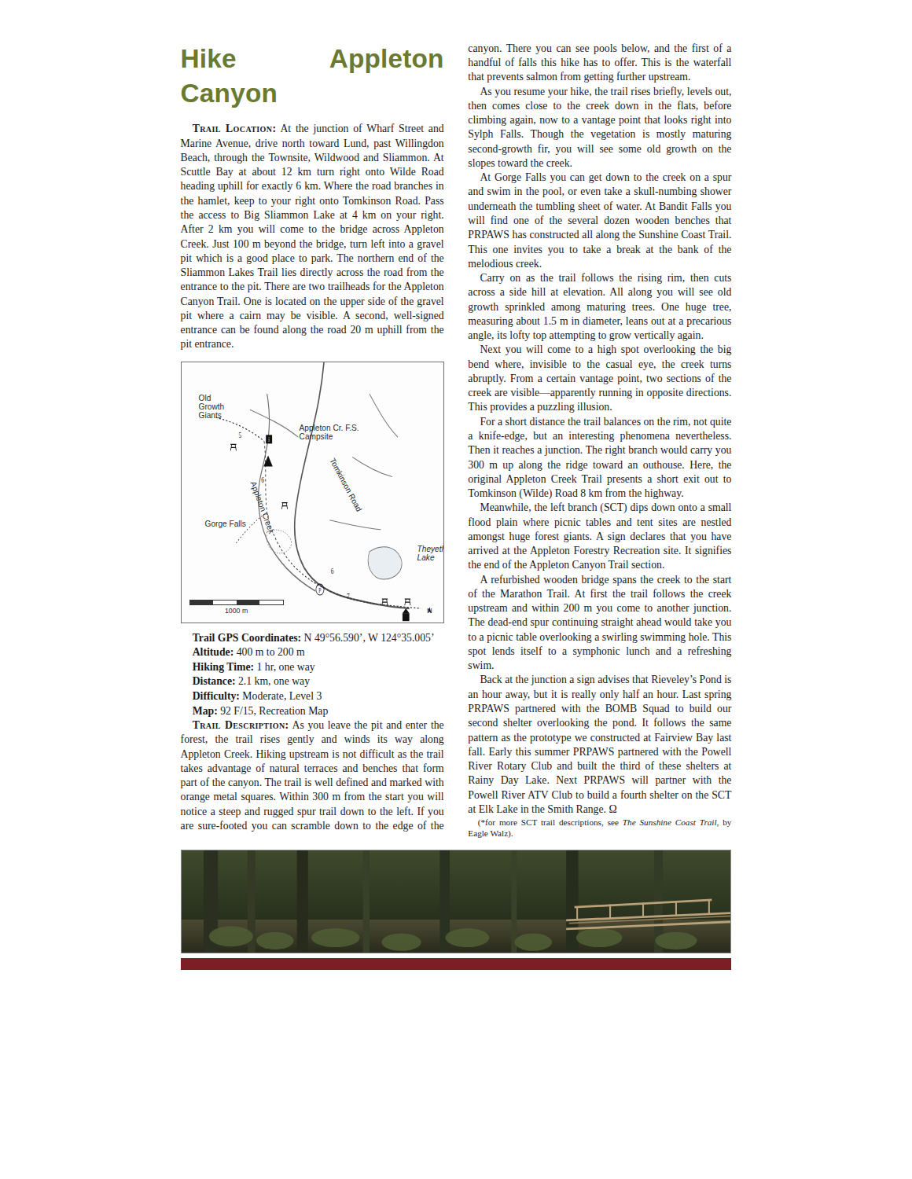Hike Appleton Canyon
Trail Location: At the junction of Wharf Street and Marine Avenue, drive north toward Lund, past Willingdon Beach, through the Townsite, Wildwood and Sliammon. At Scuttle Bay at about 12 km turn right onto Wilde Road heading uphill for exactly 6 km. Where the road branches in the hamlet, keep to your right onto Tomkinson Road. Pass the access to Big Sliammon Lake at 4 km on your right. After 2 km you will come to the bridge across Appleton Creek. Just 100 m beyond the bridge, turn left into a gravel pit which is a good place to park. The northern end of the Sliammon Lakes Trail lies directly across the road from the entrance to the pit. There are two trailheads for the Appleton Canyon Trail. One is located on the upper side of the gravel pit where a cairn may be visible. A second, well-signed entrance can be found along the road 20 m uphill from the pit entrance.
i P 5 6 6 7
Old
Growth
Giants
Appleton Cr. F.S.
Campsite
Gorge Falls
Theyeth
Lake
Tomkinson Road
Appleton Creek
1000 m
N
Trail GPS Coordinates: N 49°56.590’, W 124°35.005’
Altitude: 400 m to 200 m
Hiking Time: 1 hr, one way
Distance: 2.1 km, one way
Difficulty: Moderate, Level 3
Map: 92 F/15, Recreation Map
Trail Description: As you leave the pit and enter the forest, the trail rises gently and winds its way along Appleton Creek. Hiking upstream is not difficult as the trail takes advantage of natural terraces and benches that form part of the canyon. The trail is well defined and marked with orange metal squares. Within 300 m from the start you will notice a steep and rugged spur trail down to the left. If you are sure-footed you can scramble down to the edge of the canyon. There you can see pools below, and the first of a handful of falls this hike has to offer. This is the waterfall that prevents salmon from getting further upstream.
As you resume your hike, the trail rises briefly, levels out, then comes close to the creek down in the flats, before climbing again, now to a vantage point that looks right into Sylph Falls. Though the vegetation is mostly maturing second-growth fir, you will see some old growth on the slopes toward the creek.
At Gorge Falls you can get down to the creek on a spur and swim in the pool, or even take a skull-numbing shower underneath the tumbling sheet of water. At Bandit Falls you will find one of the several dozen wooden benches that PRPAWS has constructed all along the Sunshine Coast Trail. This one invites you to take a break at the bank of the melodious creek.
Carry on as the trail follows the rising rim, then cuts across a side hill at elevation. All along you will see old growth sprinkled among maturing trees. One huge tree, measuring about 1.5 m in diameter, leans out at a precarious angle, its lofty top attempting to grow vertically again.
Next you will come to a high spot overlooking the big bend where, invisible to the casual eye, the creek turns abruptly. From a certain vantage point, two sections of the creek are visible—apparently running in opposite directions. This provides a puzzling illusion.
For a short distance the trail balances on the rim, not quite a knife-edge, but an interesting phenomena nevertheless. Then it reaches a junction. The right branch would carry you 300 m up along the ridge toward an outhouse. Here, the original Appleton Creek Trail presents a short exit out to Tomkinson (Wilde) Road 8 km from the highway.
Meanwhile, the left branch (SCT) dips down onto a small flood plain where picnic tables and tent sites are nestled amongst huge forest giants. A sign declares that you have arrived at the Appleton Forestry Recreation site. It signifies the end of the Appleton Canyon Trail section.
A refurbished wooden bridge spans the creek to the start of the Marathon Trail. At first the trail follows the creek upstream and within 200 m you come to another junction. The dead-end spur continuing straight ahead would take you to a picnic table overlooking a swirling swimming hole. This spot lends itself to a symphonic lunch and a refreshing swim.
Back at the junction a sign advises that Rieveley’s Pond is an hour away, but it is really only half an hour. Last spring PRPAWS partnered with the BOMB Squad to build our second shelter overlooking the pond. It follows the same pattern as the prototype we constructed at Fairview Bay last fall. Early this summer PRPAWS partnered with the Powell River Rotary Club and built the third of these shelters at Rainy Day Lake. Next PRPAWS will partner with the Powell River ATV Club to build a fourth shelter on the SCT at Elk Lake in the Smith Range. Ω
(*for more SCT trail descriptions, see The Sunshine Coast Trail, by Eagle Walz).